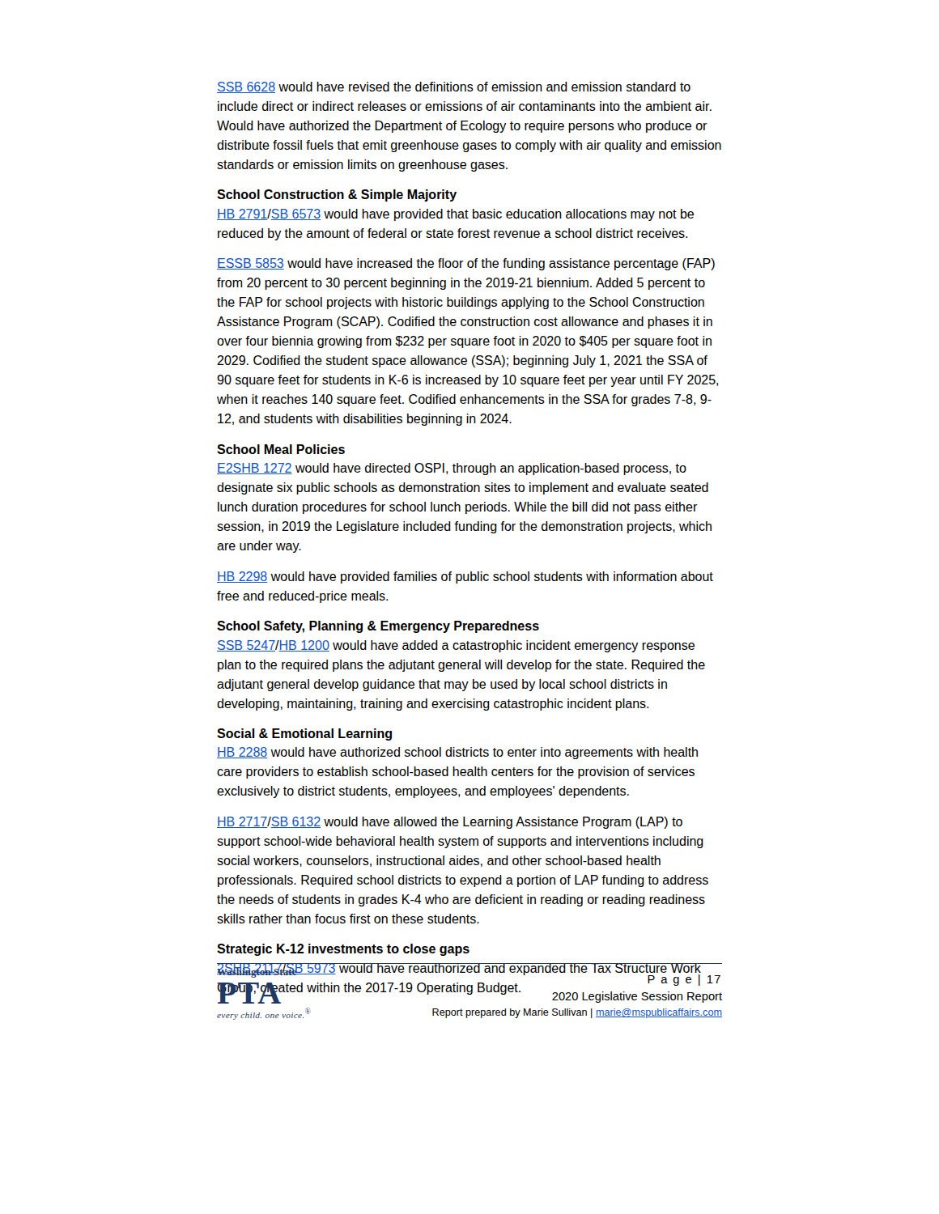SSB 6628 would have revised the definitions of emission and emission standard to include direct or indirect releases or emissions of air contaminants into the ambient air. Would have authorized the Department of Ecology to require persons who produce or distribute fossil fuels that emit greenhouse gases to comply with air quality and emission standards or emission limits on greenhouse gases.
School Construction & Simple Majority
HB 2791/SB 6573 would have provided that basic education allocations may not be reduced by the amount of federal or state forest revenue a school district receives.
ESSB 5853 would have increased the floor of the funding assistance percentage (FAP) from 20 percent to 30 percent beginning in the 2019-21 biennium. Added 5 percent to the FAP for school projects with historic buildings applying to the School Construction Assistance Program (SCAP). Codified the construction cost allowance and phases it in over four biennia growing from $232 per square foot in 2020 to $405 per square foot in 2029. Codified the student space allowance (SSA); beginning July 1, 2021 the SSA of 90 square feet for students in K-6 is increased by 10 square feet per year until FY 2025, when it reaches 140 square feet. Codified enhancements in the SSA for grades 7-8, 9-12, and students with disabilities beginning in 2024.
School Meal Policies
E2SHB 1272 would have directed OSPI, through an application-based process, to designate six public schools as demonstration sites to implement and evaluate seated lunch duration procedures for school lunch periods. While the bill did not pass either session, in 2019 the Legislature included funding for the demonstration projects, which are under way.
HB 2298 would have provided families of public school students with information about free and reduced-price meals.
School Safety, Planning & Emergency Preparedness
SSB 5247/HB 1200 would have added a catastrophic incident emergency response plan to the required plans the adjutant general will develop for the state. Required the adjutant general develop guidance that may be used by local school districts in developing, maintaining, training and exercising catastrophic incident plans.
Social & Emotional Learning
HB 2288 would have authorized school districts to enter into agreements with health care providers to establish school-based health centers for the provision of services exclusively to district students, employees, and employees' dependents.
HB 2717/SB 6132 would have allowed the Learning Assistance Program (LAP) to support school-wide behavioral health system of supports and interventions including social workers, counselors, instructional aides, and other school-based health professionals. Required school districts to expend a portion of LAP funding to address the needs of students in grades K-4 who are deficient in reading or reading readiness skills rather than focus first on these students.
Strategic K-12 investments to close gaps
2SHB 2117/SB 5973 would have reauthorized and expanded the Tax Structure Work Group, created within the 2017-19 Operating Budget.
Washington State PTA every child. one voice.®
P a g e | 17
2020 Legislative Session Report
Report prepared by Marie Sullivan | marie@mspublicaffairs.com